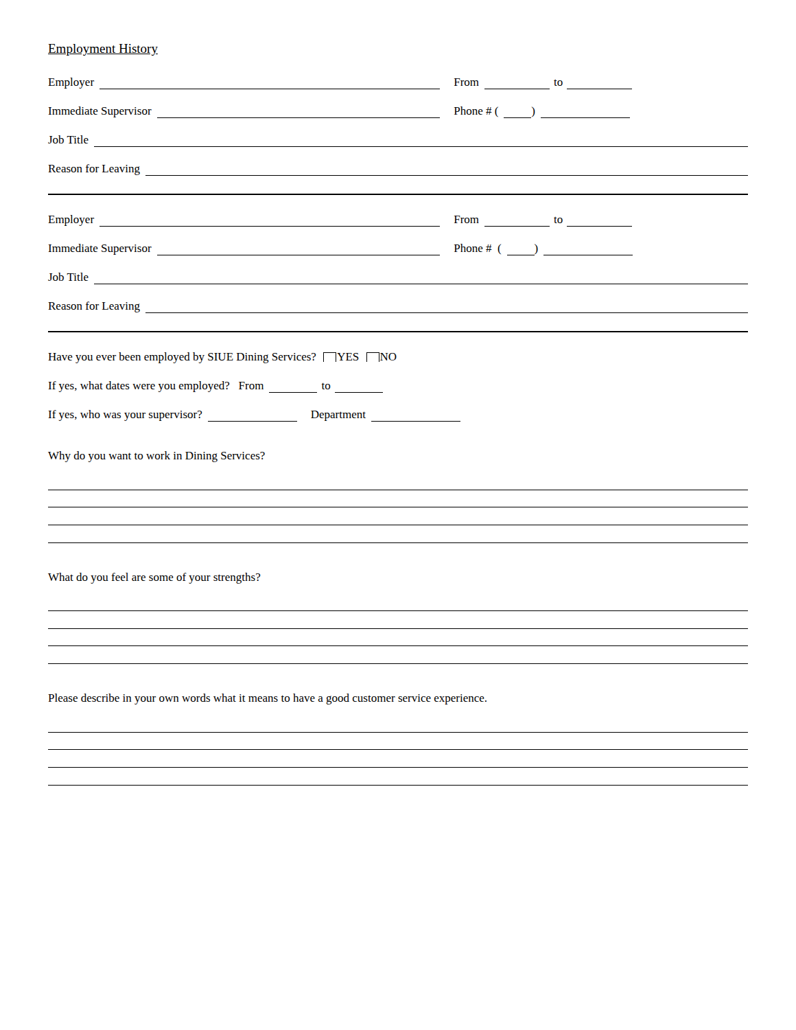Employment History
Employer
From to
Immediate Supervisor
Phone # ( )
Job Title
Reason for Leaving
Employer
From to
Immediate Supervisor
Phone # ( )
Job Title
Reason for Leaving
Have you ever been employed by SIUE Dining Services? YES NO
If yes, what dates were you employed? From to
If yes, who was your supervisor? Department
Why do you want to work in Dining Services?
What do you feel are some of your strengths?
Please describe in your own words what it means to have a good customer service experience.